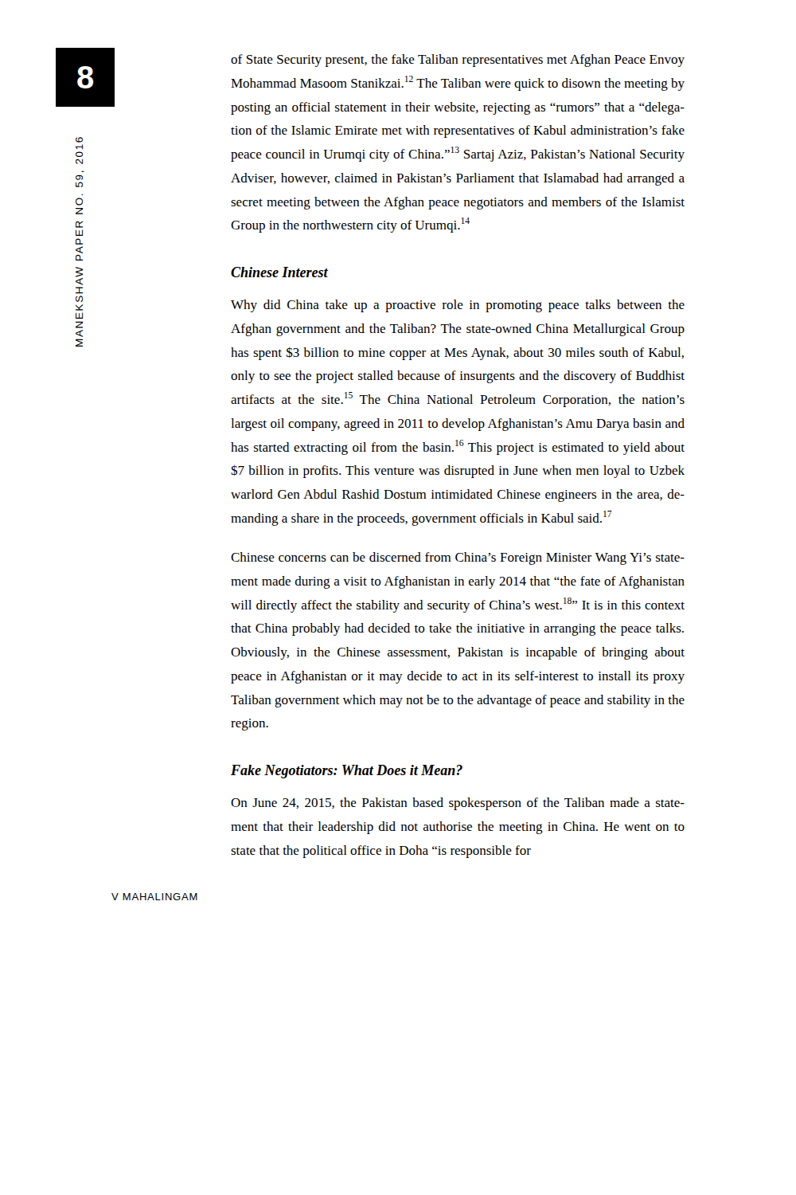8
Manekshaw Paper No. 59, 2016
of State Security present, the fake Taliban representatives met Afghan Peace Envoy Mohammad Masoom Stanikzai.12 The Taliban were quick to disown the meeting by posting an official statement in their website, rejecting as “rumors” that a “delegation of the Islamic Emirate met with representatives of Kabul administration’s fake peace council in Urumqi city of China.”13 Sartaj Aziz, Pakistan’s National Security Adviser, however, claimed in Pakistan’s Parliament that Islamabad had arranged a secret meeting between the Afghan peace negotiators and members of the Islamist Group in the northwestern city of Urumqi.14
Chinese Interest
Why did China take up a proactive role in promoting peace talks between the Afghan government and the Taliban? The state-owned China Metallurgical Group has spent $3 billion to mine copper at Mes Aynak, about 30 miles south of Kabul, only to see the project stalled because of insurgents and the discovery of Buddhist artifacts at the site.15 The China National Petroleum Corporation, the nation’s largest oil company, agreed in 2011 to develop Afghanistan’s Amu Darya basin and has started extracting oil from the basin.16 This project is estimated to yield about $7 billion in profits. This venture was disrupted in June when men loyal to Uzbek warlord Gen Abdul Rashid Dostum intimidated Chinese engineers in the area, demanding a share in the proceeds, government officials in Kabul said.17
Chinese concerns can be discerned from China’s Foreign Minister Wang Yi’s statement made during a visit to Afghanistan in early 2014 that “the fate of Afghanistan will directly affect the stability and security of China’s west.18” It is in this context that China probably had decided to take the initiative in arranging the peace talks. Obviously, in the Chinese assessment, Pakistan is incapable of bringing about peace in Afghanistan or it may decide to act in its self-interest to install its proxy Taliban government which may not be to the advantage of peace and stability in the region.
Fake Negotiators: What Does it Mean?
On June 24, 2015, the Pakistan based spokesperson of the Taliban made a statement that their leadership did not authorise the meeting in China. He went on to state that the political office in Doha “is responsible for
V Mahalingam